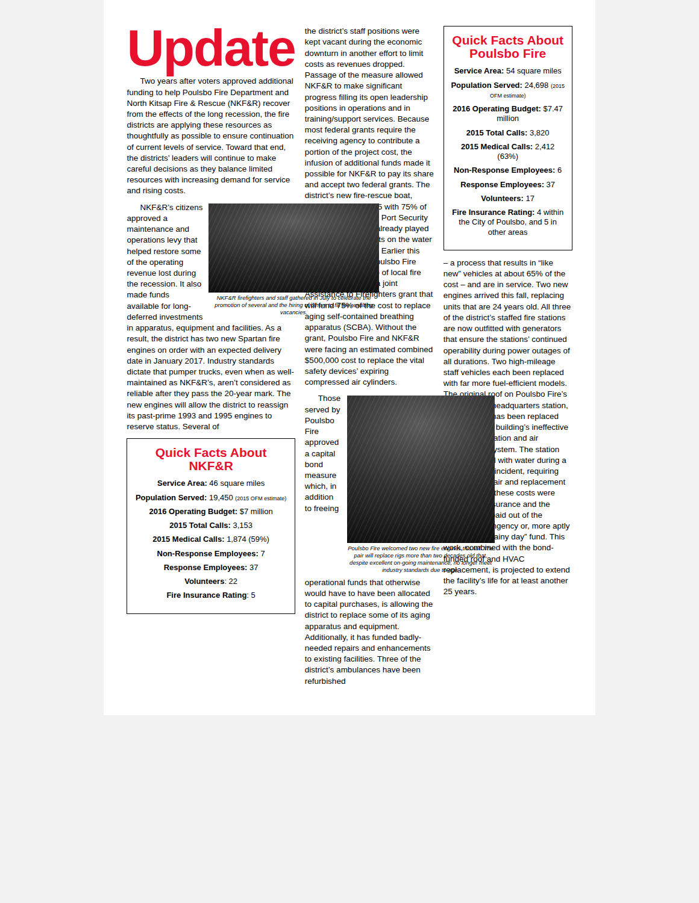Update
Two years after voters approved additional funding to help Poulsbo Fire Department and North Kitsap Fire & Rescue (NKF&R) recover from the effects of the long recession, the fire districts are applying these resources as thoughtfully as possible to ensure continuation of current levels of service. Toward that end, the districts’ leaders will continue to make careful decisions as they balance limited resources with increasing demand for service and rising costs.
NKF&R firefighters and staff gathered in July to celebrate the promotion of several and the hiring of others to fill the resulting vacancies.
NKF&R’s citizens approved a maintenance and operations levy that helped restore some of the operating revenue lost during the recession. It also made funds available for long-deferred investments in apparatus, equipment and facilities. As a result, the district has two new Spartan fire engines on order with an expected delivery date in January 2017. Industry standards dictate that pumper trucks, even when as well-maintained as NKF&R’s, aren’t considered as reliable after they pass the 20-year mark. The new engines will allow the district to reassign its past-prime 1993 and 1995 engines to reserve status. Several of
Quick Facts About
NKF&R
Service Area: 46 square miles
Population Served: 19,450 (2015 OFM estimate)
2016 Operating Budget: $7 million
2015 Total Calls: 3,153
2015 Medical Calls: 1,874 (59%)
Non-Response Employees: 7
Response Employees: 37
Volunteers: 22
Fire Insurance Rating: 5
the district’s staff positions were kept vacant during the economic downturn in another effort to limit costs as revenues dropped. Passage of the measure allowed NKF&R to make significant progress filling its open leadership positions in operations and in training/support services. Because most federal grants require the receiving agency to contribute a portion of the project cost, the infusion of additional funds made it possible for NKF&R to pay its share and accept two federal grants. The district’s new fire-rescue boat, delivered in late 2015 with 75% of its cost covered by a Port Security grant program, has already played a vital role in incidents on the water and along the shore. Earlier this year, NKF&R and Poulsbo Fire were among a group of local fire departments to win a joint Assistance to Firefighters grant that will fund 75% of the cost to replace aging self-contained breathing apparatus (SCBA). Without the grant, Poulsbo Fire and NKF&R were facing an estimated combined $500,000 cost to replace the vital safety devices’ expiring compressed air cylinders.
Poulsbo Fire welcomed two new fire engines this fall. The pair will replace rigs more than two decades old that, despite excellent on-going maintenance, no longer meet industry standards due to age.
Those served by Poulsbo Fire approved a capital bond measure which, in addition to freeing operational funds that otherwise would have to have been allocated to capital purchases, is allowing the district to replace some of its aging apparatus and equipment. Additionally, it has funded badly-needed repairs and enhancements to existing facilities. Three of the district’s ambulances have been refurbished
Quick Facts About
Poulsbo Fire
Service Area: 54 square miles
Population Served: 24,698 (2015 OFM estimate)
2016 Operating Budget: $7.47 million
2015 Total Calls: 3,820
2015 Medical Calls: 2,412 (63%)
Non-Response Employees: 6
Response Employees: 37
Volunteers: 17
Fire Insurance Rating: 4 within the City of Poulsbo, and 5 in other areas
– a process that results in “like new” vehicles at about 65% of the cost – and are in service. Two new engines arrived this fall, replacing units that are 24 years old. All three of the district’s staffed fire stations are now outfitted with generators that ensure the stations’ continued operability during power outages of all durations. Two high-mileage staff vehicles each been replaced with far more fuel-efficient models. The original roof on Poulsbo Fire’s Liberty Road headquarters station, built in 1989, has been replaced along with the building’s ineffective heating, ventilation and air conditioning system. The station was inundated with water during a 2015 flooding incident, requiring significant repair and replacement work. Most of these costs were covered by insurance and the balance was paid out of the district’s contingency or, more aptly in this case, “rainy day” fund. This work, combined with the bond-funded roof and HVAC replacement, is projected to extend the facility’s life for at least another 25 years.